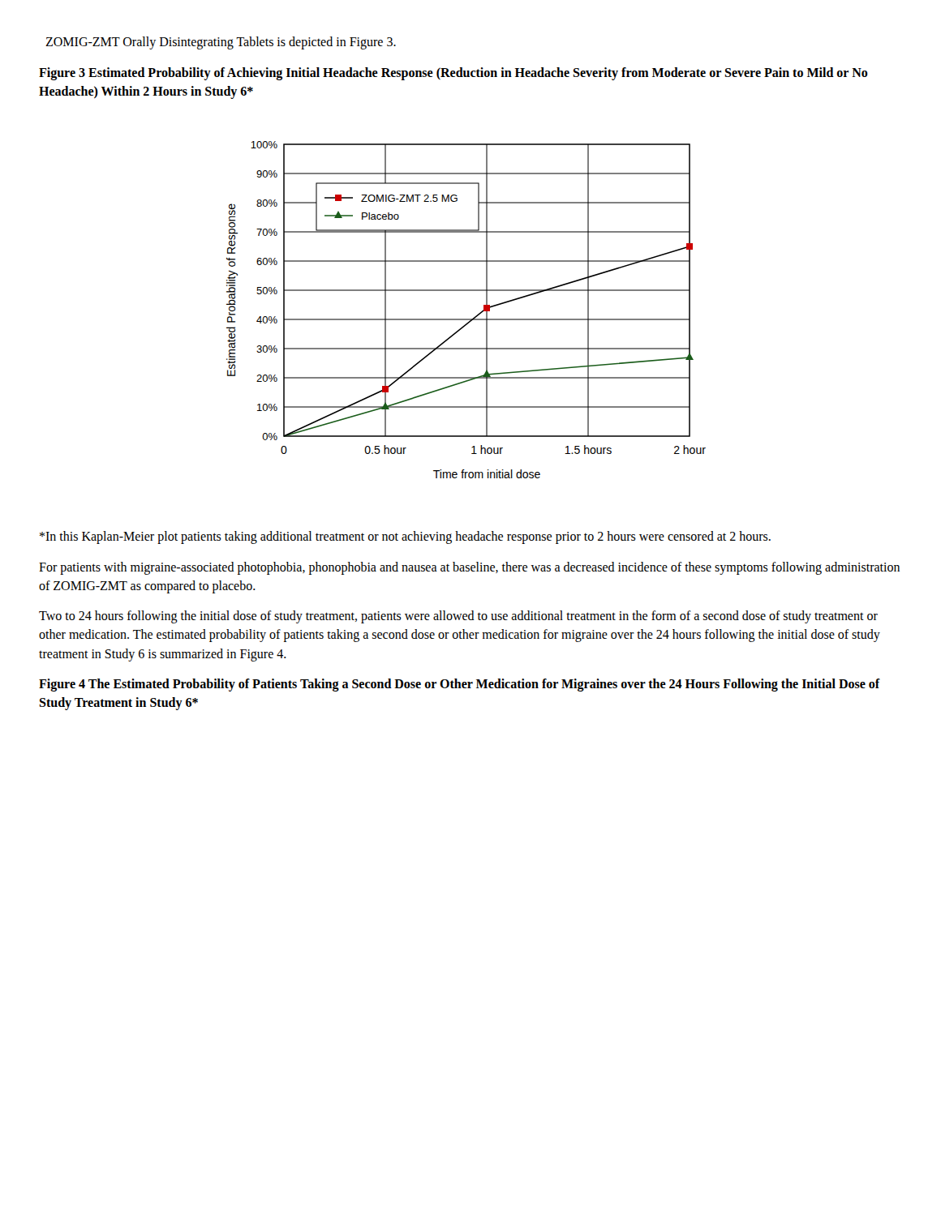ZOMIG-ZMT Orally Disintegrating Tablets is depicted in Figure 3.
Figure 3 Estimated Probability of Achieving Initial Headache Response (Reduction in Headache Severity from Moderate or Severe Pain to Mild or No Headache) Within 2 Hours in Study 6*
Figure 3: Estimated probability of achieving initial headache response within 2 hours in Study 6 Line chart comparing ZOMIG-ZMT 2.5 mg with placebo. The vertical axis shows estimated probability of response from 0% to 100%. The horizontal axis shows time from initial dose at 0, 0.5 hour, 1 hour, 1.5 hours and 2 hours. ZOMIG-ZMT rises from 0% to about 16% at 0.5 hour, about 44% at 1 hour, and about 65% at 2 hours. Placebo rises from 0% to about 10% at 0.5 hour, about 21% at 1 hour, and about 27% at 2 hours. 100% 90% 80% 70% 60% 50% 40% 30% 20% 10% 0% Estimated Probability of Response 0 0.5 hour 1 hour 1.5 hours 2 hour Time from initial dose ZOMIG-ZMT 2.5 MG Placebo
*In this Kaplan-Meier plot patients taking additional treatment or not achieving headache response prior to 2 hours were censored at 2 hours.
For patients with migraine-associated photophobia, phonophobia and nausea at baseline, there was a decreased incidence of these symptoms following administration of ZOMIG-ZMT as compared to placebo.
Two to 24 hours following the initial dose of study treatment, patients were allowed to use additional treatment in the form of a second dose of study treatment or other medication. The estimated probability of patients taking a second dose or other medication for migraine over the 24 hours following the initial dose of study treatment in Study 6 is summarized in Figure 4.
Figure 4 The Estimated Probability of Patients Taking a Second Dose or Other Medication for Migraines over the 24 Hours Following the Initial Dose of Study Treatment in Study 6*